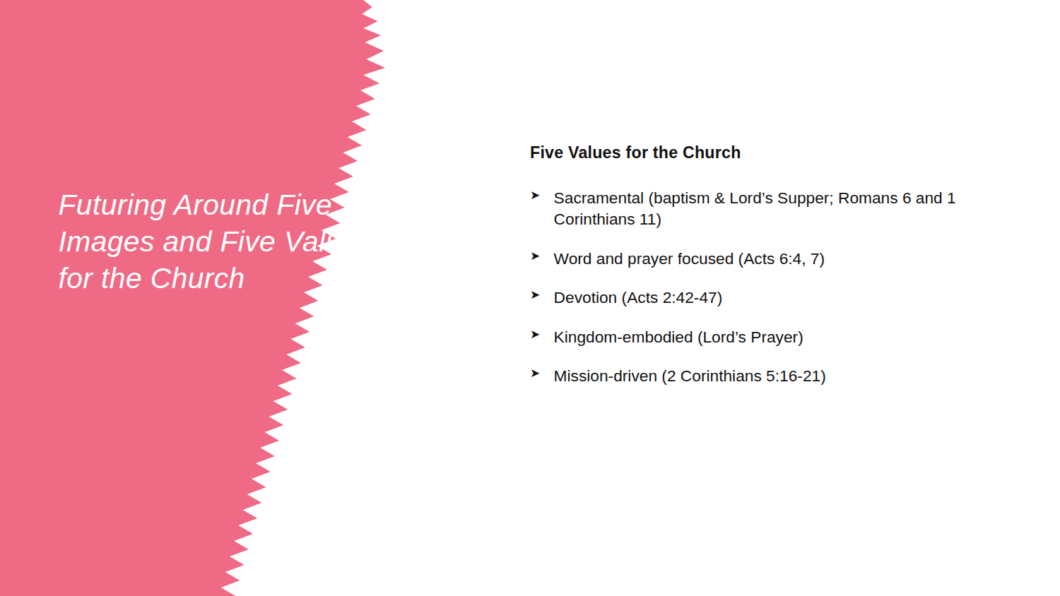Futuring Around Five Images and Five Values for the Church
Five Values for the Church
Sacramental (baptism & Lord’s Supper; Romans 6 and 1 Corinthians 11)
Word and prayer focused (Acts 6:4, 7)
Devotion (Acts 2:42-47)
Kingdom-embodied (Lord’s Prayer)
Mission-driven (2 Corinthians 5:16-21)